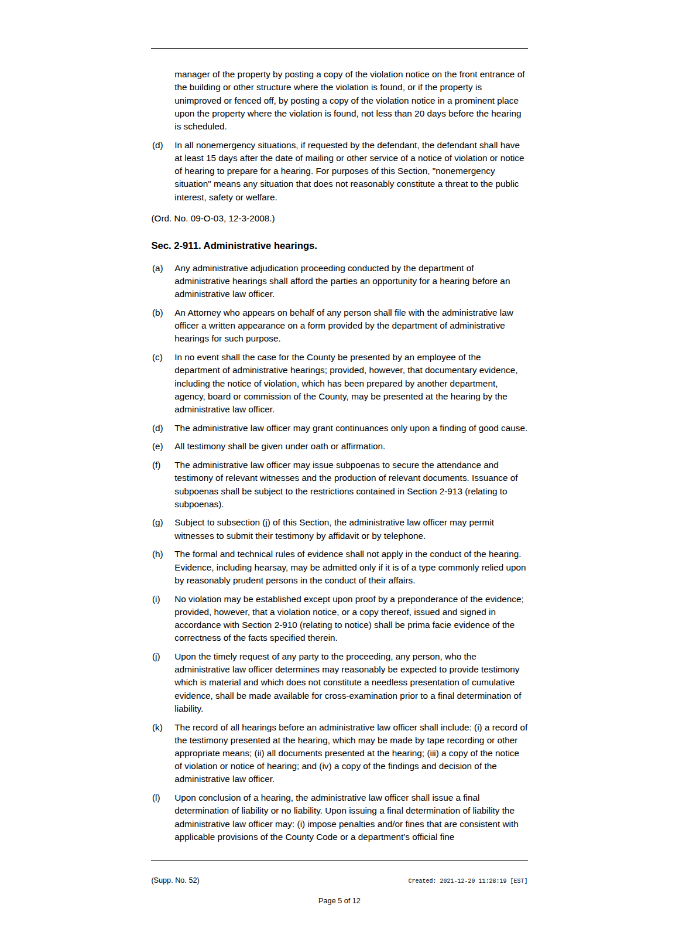manager of the property by posting a copy of the violation notice on the front entrance of the building or other structure where the violation is found, or if the property is unimproved or fenced off, by posting a copy of the violation notice in a prominent place upon the property where the violation is found, not less than 20 days before the hearing is scheduled.
(d)
In all nonemergency situations, if requested by the defendant, the defendant shall have at least 15 days after the date of mailing or other service of a notice of violation or notice of hearing to prepare for a hearing. For purposes of this Section, "nonemergency situation" means any situation that does not reasonably constitute a threat to the public interest, safety or welfare.
(Ord. No. 09-O-03, 12-3-2008.)
Sec. 2-911. Administrative hearings.
(a)
Any administrative adjudication proceeding conducted by the department of administrative hearings shall afford the parties an opportunity for a hearing before an administrative law officer.
(b)
An Attorney who appears on behalf of any person shall file with the administrative law officer a written appearance on a form provided by the department of administrative hearings for such purpose.
(c)
In no event shall the case for the County be presented by an employee of the department of administrative hearings; provided, however, that documentary evidence, including the notice of violation, which has been prepared by another department, agency, board or commission of the County, may be presented at the hearing by the administrative law officer.
(d)
The administrative law officer may grant continuances only upon a finding of good cause.
(e)
All testimony shall be given under oath or affirmation.
(f)
The administrative law officer may issue subpoenas to secure the attendance and testimony of relevant witnesses and the production of relevant documents. Issuance of subpoenas shall be subject to the restrictions contained in Section 2-913 (relating to subpoenas).
(g)
Subject to subsection (j) of this Section, the administrative law officer may permit witnesses to submit their testimony by affidavit or by telephone.
(h)
The formal and technical rules of evidence shall not apply in the conduct of the hearing. Evidence, including hearsay, may be admitted only if it is of a type commonly relied upon by reasonably prudent persons in the conduct of their affairs.
(i)
No violation may be established except upon proof by a preponderance of the evidence; provided, however, that a violation notice, or a copy thereof, issued and signed in accordance with Section 2-910 (relating to notice) shall be prima facie evidence of the correctness of the facts specified therein.
(j)
Upon the timely request of any party to the proceeding, any person, who the administrative law officer determines may reasonably be expected to provide testimony which is material and which does not constitute a needless presentation of cumulative evidence, shall be made available for cross-examination prior to a final determination of liability.
(k)
The record of all hearings before an administrative law officer shall include: (i) a record of the testimony presented at the hearing, which may be made by tape recording or other appropriate means; (ii) all documents presented at the hearing; (iii) a copy of the notice of violation or notice of hearing; and (iv) a copy of the findings and decision of the administrative law officer.
(l)
Upon conclusion of a hearing, the administrative law officer shall issue a final determination of liability or no liability. Upon issuing a final determination of liability the administrative law officer may: (i) impose penalties and/or fines that are consistent with applicable provisions of the County Code or a department's official fine
(Supp. No. 52)
Created: 2021-12-20 11:28:19 [EST]
Page 5 of 12